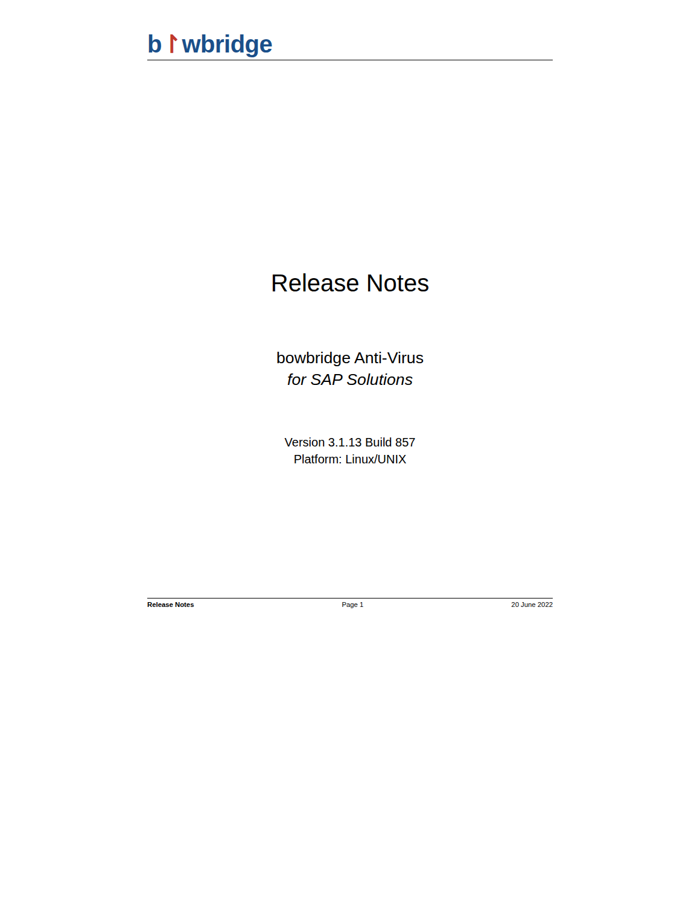b↾wbridge
Release Notes
bowbridge Anti-Virus
for SAP Solutions
Version 3.1.13 Build 857
Platform: Linux/UNIX
Release Notes Page 1 20 June 2022